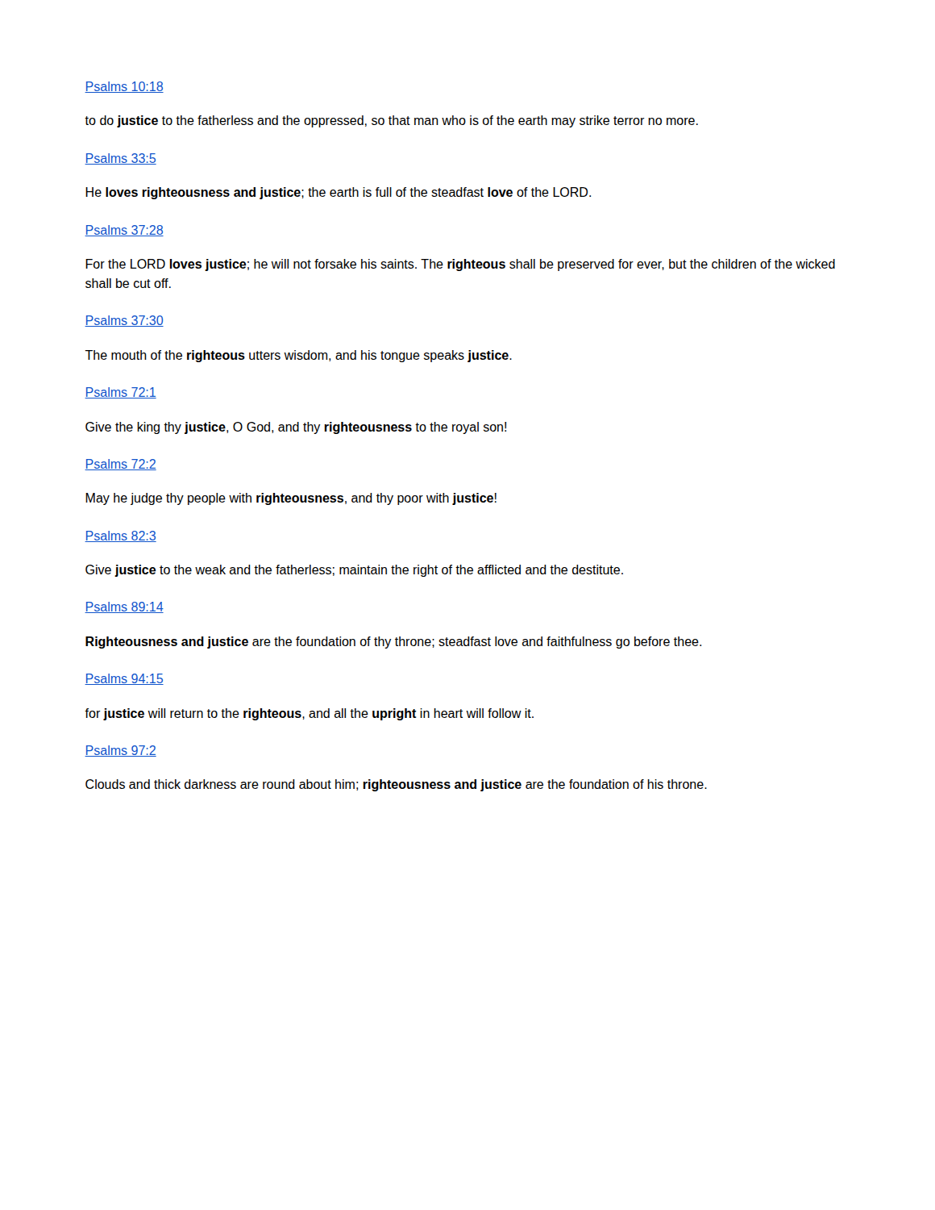Psalms 10:18
to do justice to the fatherless and the oppressed, so that man who is of the earth may strike terror no more.
Psalms 33:5
He loves righteousness and justice; the earth is full of the steadfast love of the LORD.
Psalms 37:28
For the LORD loves justice; he will not forsake his saints. The righteous shall be preserved for ever, but the children of the wicked shall be cut off.
Psalms 37:30
The mouth of the righteous utters wisdom, and his tongue speaks justice.
Psalms 72:1
Give the king thy justice, O God, and thy righteousness to the royal son!
Psalms 72:2
May he judge thy people with righteousness, and thy poor with justice!
Psalms 82:3
Give justice to the weak and the fatherless; maintain the right of the afflicted and the destitute.
Psalms 89:14
Righteousness and justice are the foundation of thy throne; steadfast love and faithfulness go before thee.
Psalms 94:15
for justice will return to the righteous, and all the upright in heart will follow it.
Psalms 97:2
Clouds and thick darkness are round about him; righteousness and justice are the foundation of his throne.